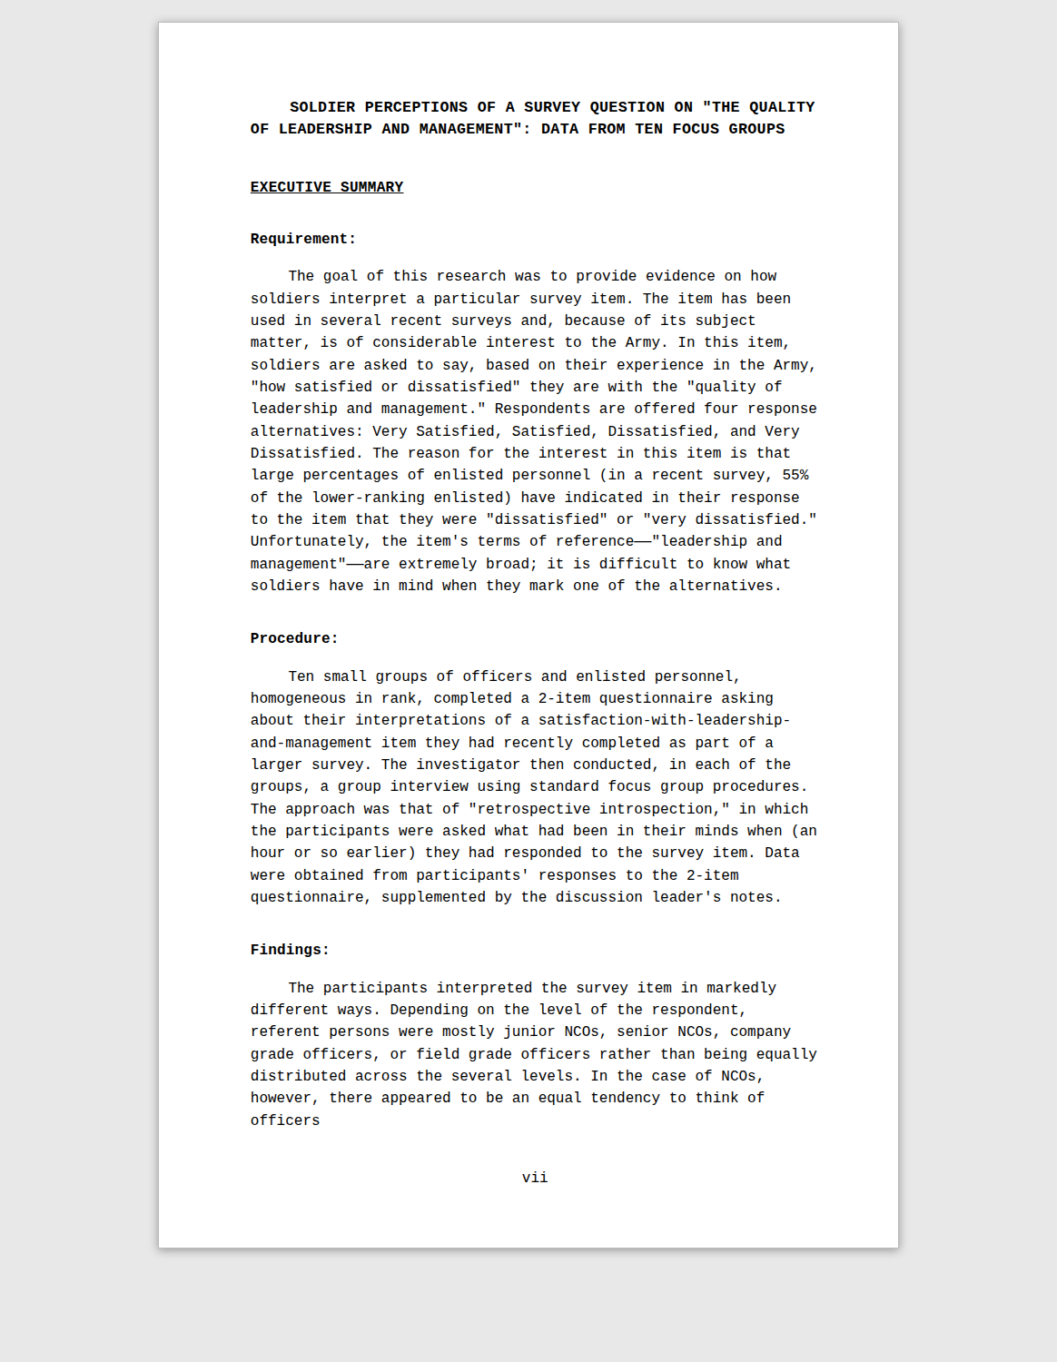SOLDIER PERCEPTIONS OF A SURVEY QUESTION ON "THE QUALITY
OF LEADERSHIP AND MANAGEMENT": DATA FROM TEN FOCUS GROUPS
EXECUTIVE SUMMARY
Requirement:
The goal of this research was to provide evidence on how soldiers interpret a particular survey item. The item has been used in several recent surveys and, because of its subject matter, is of considerable interest to the Army. In this item, soldiers are asked to say, based on their experience in the Army, "how satisfied or dissatisfied" they are with the "quality of leadership and management." Respondents are offered four response alternatives: Very Satisfied, Satisfied, Dissatisfied, and Very Dissatisfied. The reason for the interest in this item is that large percentages of enlisted personnel (in a recent survey, 55% of the lower-ranking enlisted) have indicated in their response to the item that they were "dissatisfied" or "very dissatisfied." Unfortunately, the item's terms of reference——"leadership and management"——are extremely broad; it is difficult to know what soldiers have in mind when they mark one of the alternatives.
Procedure:
Ten small groups of officers and enlisted personnel, homogeneous in rank, completed a 2-item questionnaire asking about their interpretations of a satisfaction-with-leadership-and-management item they had recently completed as part of a larger survey. The investigator then conducted, in each of the groups, a group interview using standard focus group procedures. The approach was that of "retrospective introspection," in which the participants were asked what had been in their minds when (an hour or so earlier) they had responded to the survey item. Data were obtained from participants' responses to the 2-item questionnaire, supplemented by the discussion leader's notes.
Findings:
The participants interpreted the survey item in markedly different ways. Depending on the level of the respondent, referent persons were mostly junior NCOs, senior NCOs, company grade officers, or field grade officers rather than being equally distributed across the several levels. In the case of NCOs, however, there appeared to be an equal tendency to think of officers
vii